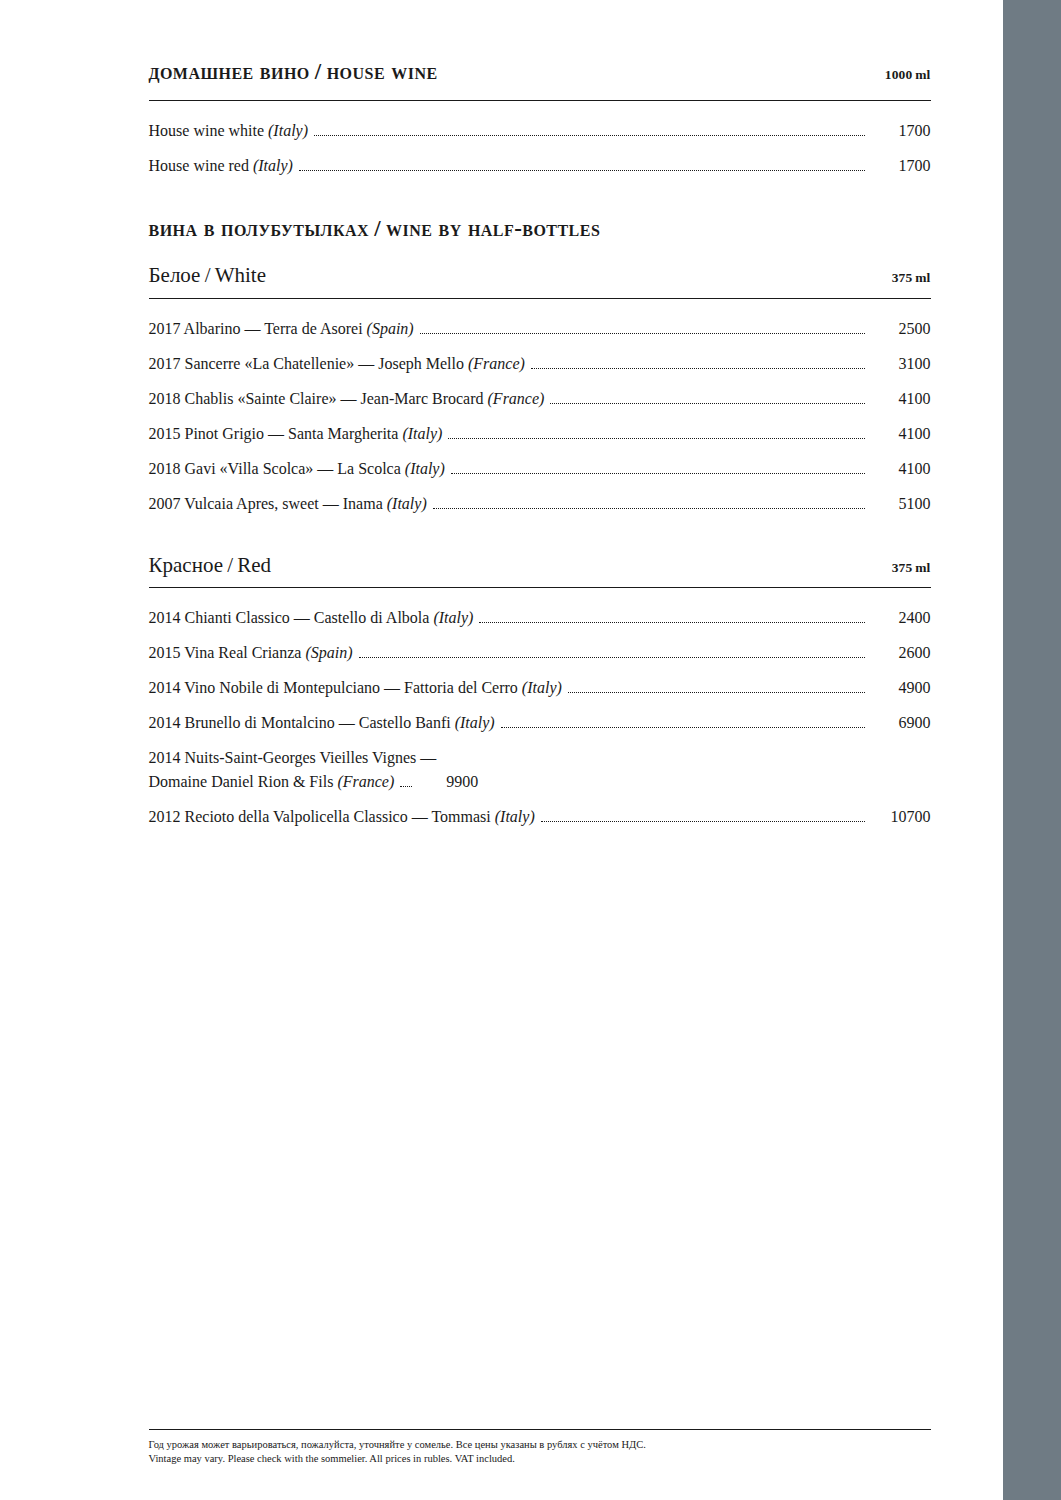Домашнее вино / House wine
1000 ml
House wine white (Italy) 1700
House wine red (Italy) 1700
Вина в полубутылках / Wine by half-bottles
Белое / White
375 ml
2017 Albarino — Terra de Asorei (Spain) 2500
2017 Sancerre «La Chatellenie» — Joseph Mello (France) 3100
2018 Chablis «Sainte Claire» — Jean-Marc Brocard (France) 4100
2015 Pinot Grigio — Santa Margherita (Italy) 4100
2018 Gavi «Villa Scolca» — La Scolca (Italy) 4100
2007 Vulcaia Apres, sweet — Inama (Italy) 5100
Красное / Red
375 ml
2014 Chianti Classico — Castello di Albola (Italy) 2400
2015 Vina Real Crianza (Spain) 2600
2014 Vino Nobile di Montepulciano — Fattoria del Cerro (Italy) 4900
2014 Brunello di Montalcino — Castello Banfi (Italy) 6900
2014 Nuits-Saint-Georges Vieilles Vignes — Domaine Daniel Rion & Fils (France) 9900
2012 Recioto della Valpolicella Classico — Tommasi (Italy) 10700
Год урожая может варьироваться, пожалуйста, уточняйте у сомелье. Все цены указаны в рублях с учётом НДС.
Vintage may vary. Please check with the sommelier. All prices in rubles. VAT included.